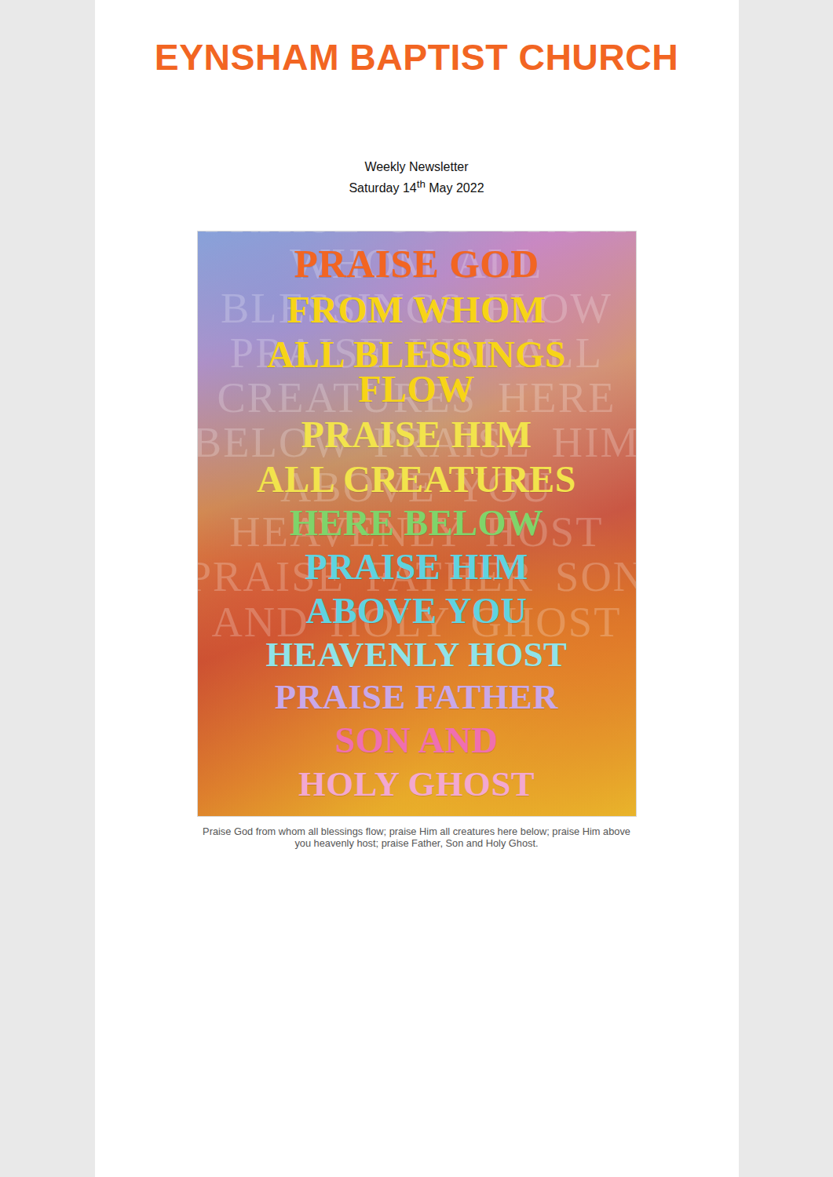Eynsham Baptist Church
Weekly Newsletter
Saturday 14th May 2022
Praise God
From Whom
All Blessings Flow
Praise Him
All Creatures
Here Below
Praise Him
Above You
Heavenly Host
Praise Father
Son And
Holy Ghost
Praise God from whom all blessings flow; praise Him all creatures here below; praise Him above you heavenly host; praise Father, Son and Holy Ghost.